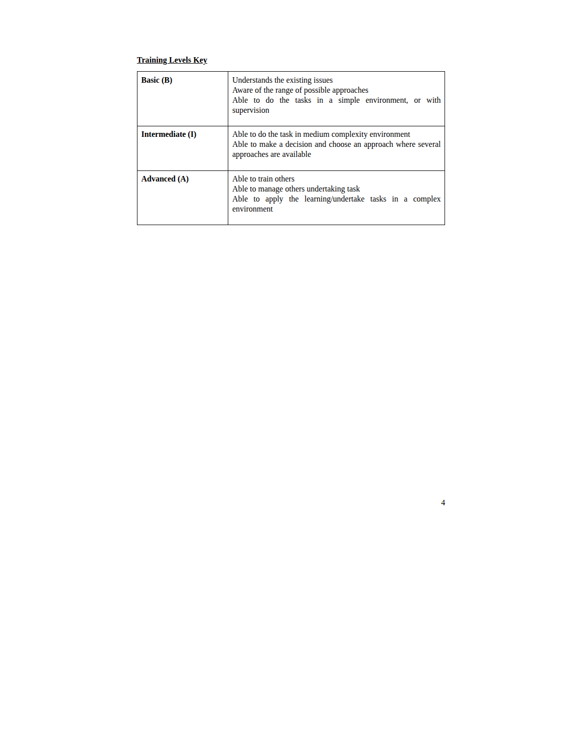Training Levels Key
| Basic (B) | Understands the existing issues Aware of the range of possible approaches Able to do the tasks in a simple environment, or with supervision |
| Intermediate (I) | Able to do the task in medium complexity environment Able to make a decision and choose an approach where several approaches are available |
| Advanced (A) | Able to train others Able to manage others undertaking task Able to apply the learning/undertake tasks in a complex environment |
4